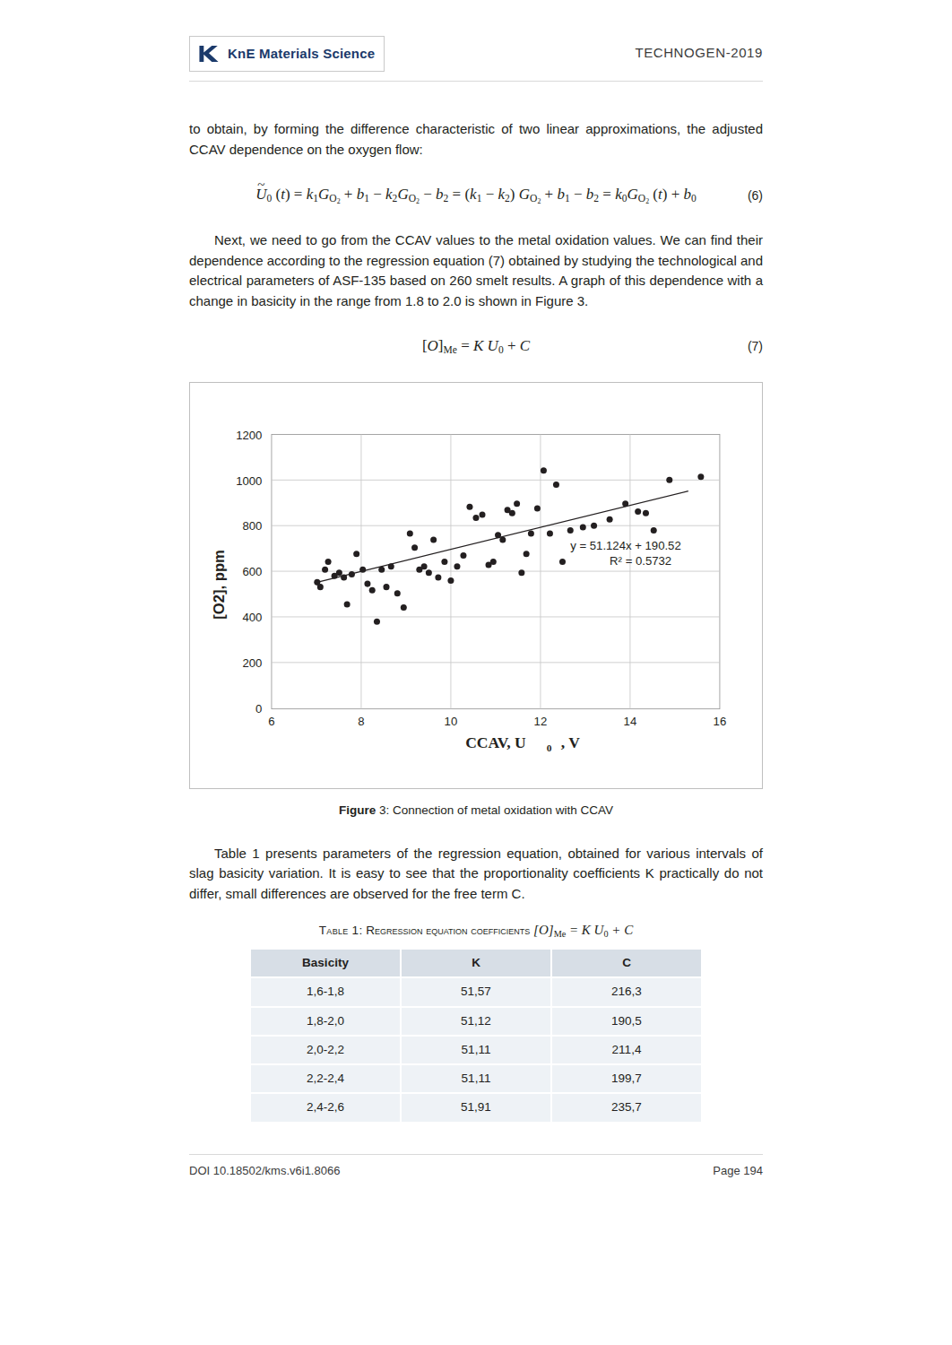KnE Materials Science
TECHNOGEN-2019
to obtain, by forming the difference characteristic of two linear approximations, the adjusted CCAV dependence on the oxygen flow:
~U0 (t) = k1GO2 + b1 − k2GO2 − b2 = (k1 − k2) GO2 + b1 − b2 = k0GO2 (t) + b0 (6)
Next, we need to go from the CCAV values to the metal oxidation values. We can find their dependence according to the regression equation (7) obtained by studying the technological and electrical parameters of ASF-135 based on 260 smelt results. A graph of this dependence with a change in basicity in the range from 1.8 to 2.0 is shown in Figure 3.
[O]Me = K U0 + C (7)
[O2], ppm 1200 1000 800 600 400 200 0 6 8 10 12 14 16 CCAV, U 0 , V y = 51.124x + 190.52 R² = 0.5732
Figure 3: Connection of metal oxidation with CCAV
Table 1 presents parameters of the regression equation, obtained for various intervals of slag basicity variation. It is easy to see that the proportionality coefficients K practically do not differ, small differences are observed for the free term C.
Table 1: Regression equation coefficients [O]Me = K U0 + C
| Basicity | K | C |
| --- | --- | --- |
| 1,6-1,8 | 51,57 | 216,3 |
| 1,8-2,0 | 51,12 | 190,5 |
| 2,0-2,2 | 51,11 | 211,4 |
| 2,2-2,4 | 51,11 | 199,7 |
| 2,4-2,6 | 51,91 | 235,7 |
DOI 10.18502/kms.v6i1.8066
Page 194